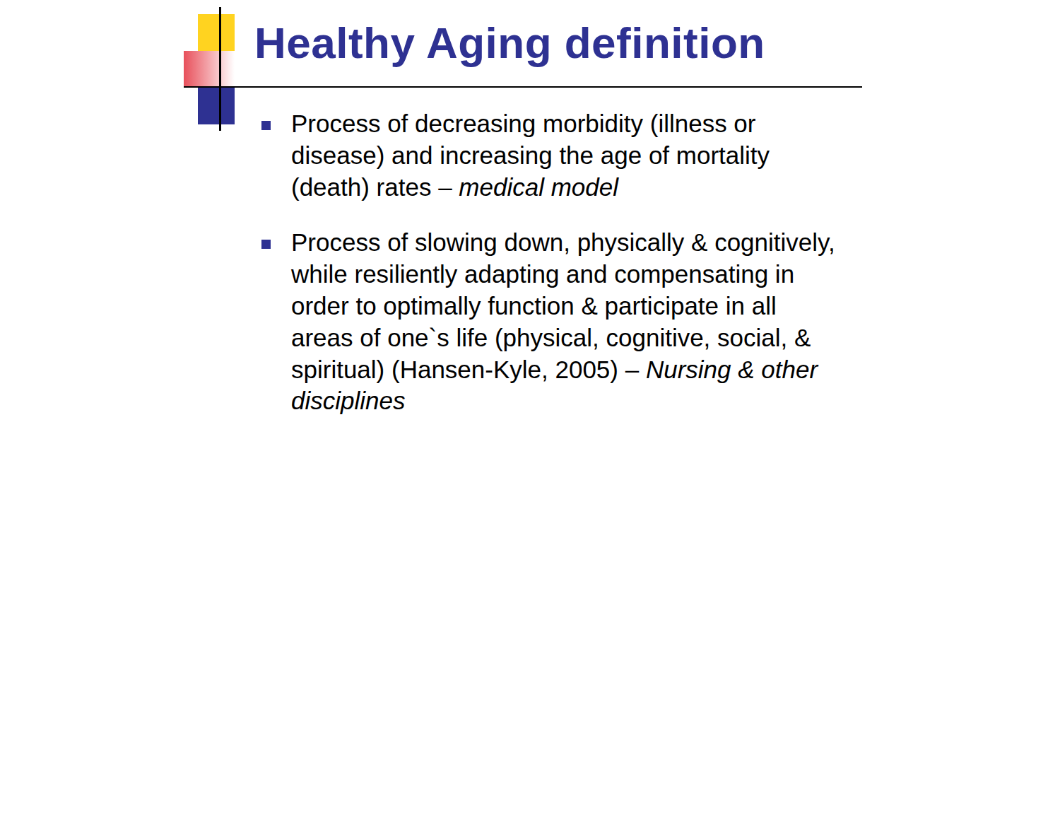Healthy Aging definition
Process of decreasing morbidity (illness or disease) and increasing the age of mortality (death) rates – medical model
Process of slowing down, physically & cognitively, while resiliently adapting and compensating in order to optimally function & participate in all areas of one`s life (physical, cognitive, social, & spiritual) (Hansen-Kyle, 2005) – Nursing & other disciplines